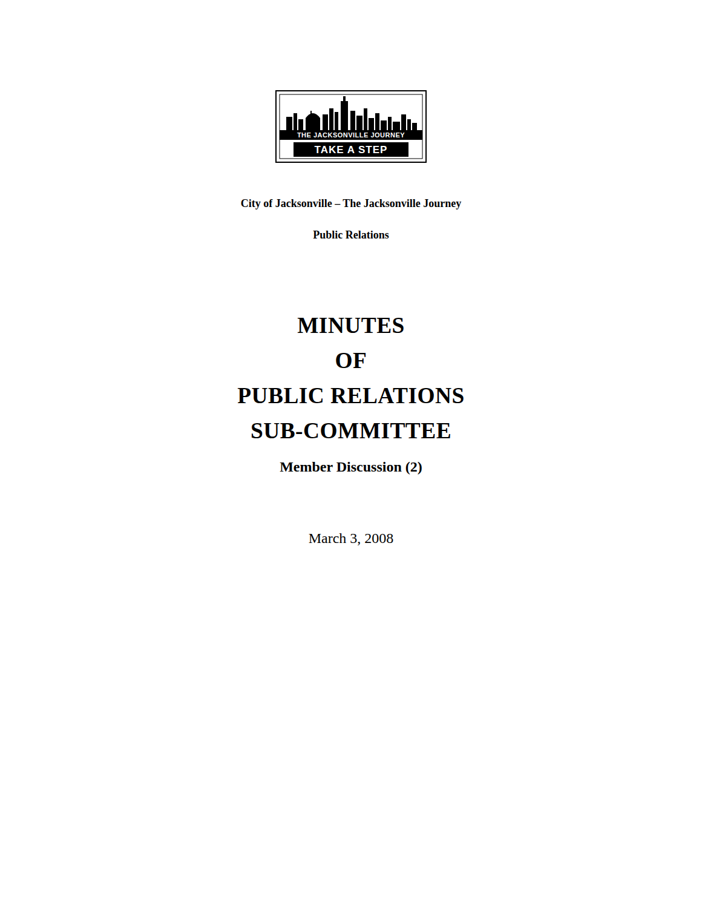THE JACKSONVILLE JOURNEY TAKE A STEP
City of Jacksonville – The Jacksonville Journey
Public Relations
MINUTES OF PUBLIC RELATIONS SUB-COMMITTEE
Member Discussion (2)
March 3, 2008